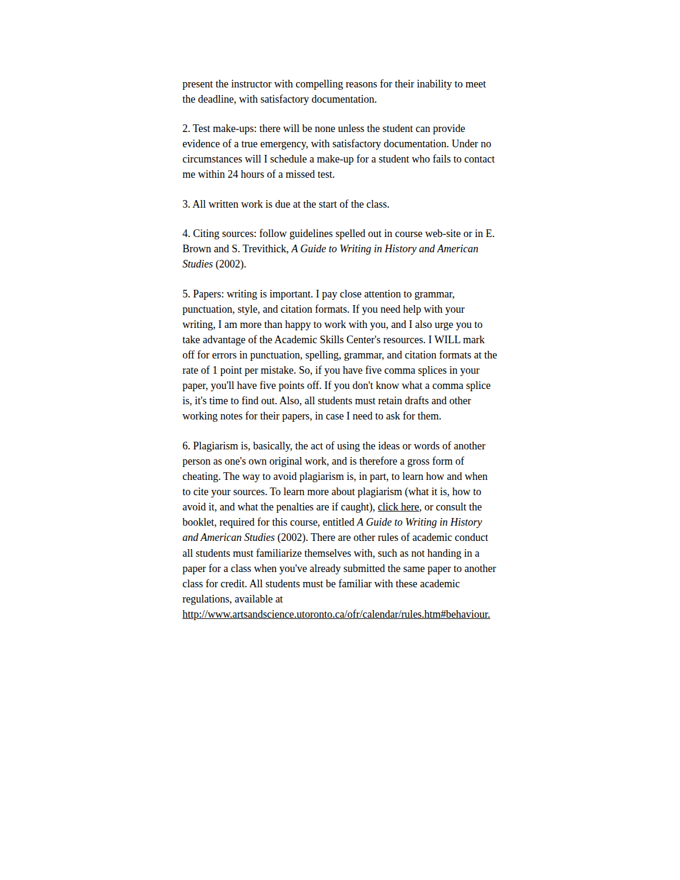present the instructor with compelling reasons for their inability to meet the deadline, with satisfactory documentation.
2. Test make-ups: there will be none unless the student can provide evidence of a true emergency, with satisfactory documentation. Under no circumstances will I schedule a make-up for a student who fails to contact me within 24 hours of a missed test.
3. All written work is due at the start of the class.
4. Citing sources: follow guidelines spelled out in course web-site or in E. Brown and S. Trevithick, A Guide to Writing in History and American Studies (2002).
5. Papers: writing is important. I pay close attention to grammar, punctuation, style, and citation formats. If you need help with your writing, I am more than happy to work with you, and I also urge you to take advantage of the Academic Skills Center's resources. I WILL mark off for errors in punctuation, spelling, grammar, and citation formats at the rate of 1 point per mistake. So, if you have five comma splices in your paper, you'll have five points off. If you don't know what a comma splice is, it's time to find out. Also, all students must retain drafts and other working notes for their papers, in case I need to ask for them.
6. Plagiarism is, basically, the act of using the ideas or words of another person as one's own original work, and is therefore a gross form of cheating. The way to avoid plagiarism is, in part, to learn how and when to cite your sources. To learn more about plagiarism (what it is, how to avoid it, and what the penalties are if caught), click here, or consult the booklet, required for this course, entitled A Guide to Writing in History and American Studies (2002). There are other rules of academic conduct all students must familiarize themselves with, such as not handing in a paper for a class when you've already submitted the same paper to another class for credit. All students must be familiar with these academic regulations, available at http://www.artsandscience.utoronto.ca/ofr/calendar/rules.htm#behaviour.